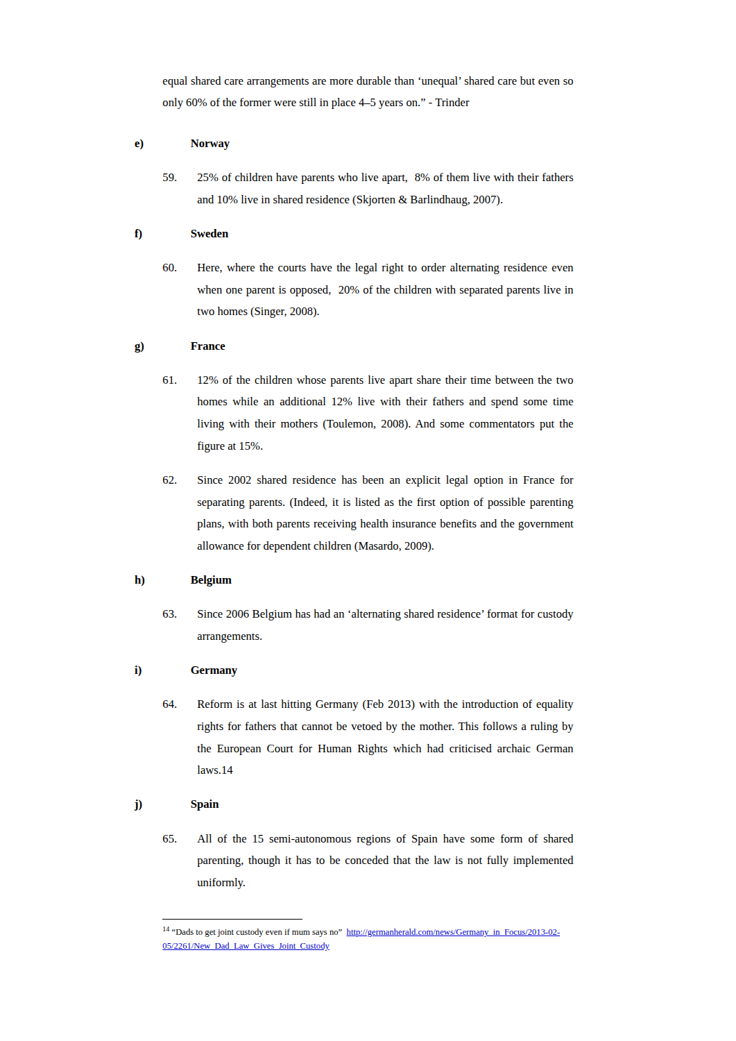equal shared care arrangements are more durable than ‘unequal’ shared care but even so only 60% of the former were still in place 4–5 years on.” - Trinder
e) Norway
59. 25% of children have parents who live apart, 8% of them live with their fathers and 10% live in shared residence (Skjorten & Barlindhaug, 2007).
f) Sweden
60. Here, where the courts have the legal right to order alternating residence even when one parent is opposed, 20% of the children with separated parents live in two homes (Singer, 2008).
g) France
61. 12% of the children whose parents live apart share their time between the two homes while an additional 12% live with their fathers and spend some time living with their mothers (Toulemon, 2008). And some commentators put the figure at 15%.
62. Since 2002 shared residence has been an explicit legal option in France for separating parents. (Indeed, it is listed as the first option of possible parenting plans, with both parents receiving health insurance benefits and the government allowance for dependent children (Masardo, 2009).
h) Belgium
63. Since 2006 Belgium has had an ‘alternating shared residence’ format for custody arrangements.
i) Germany
64. Reform is at last hitting Germany (Feb 2013) with the introduction of equality rights for fathers that cannot be vetoed by the mother. This follows a ruling by the European Court for Human Rights which had criticised archaic German laws.14
j) Spain
65. All of the 15 semi-autonomous regions of Spain have some form of shared parenting, though it has to be conceded that the law is not fully implemented uniformly.
14 “Dads to get joint custody even if mum says no” http://germanherald.com/news/Germany_in_Focus/2013-02-05/2261/New_Dad_Law_Gives_Joint_Custody